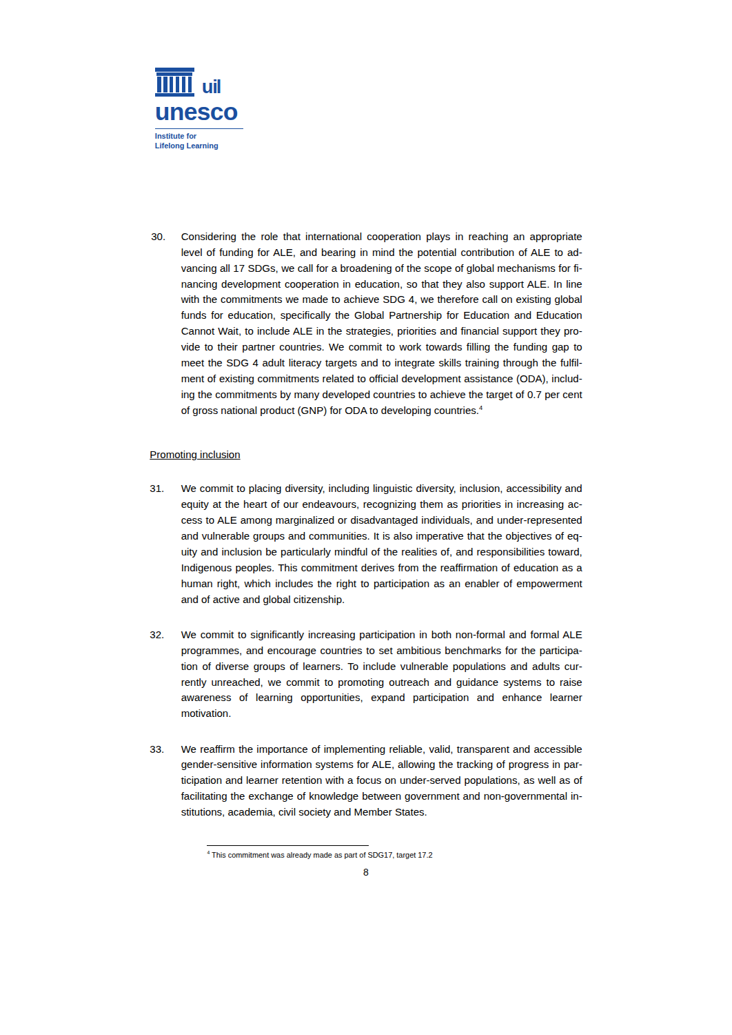uil
unesco
Institute for
Lifelong Learning
30. Considering the role that international cooperation plays in reaching an appropriate level of funding for ALE, and bearing in mind the potential contribution of ALE to advancing all 17 SDGs, we call for a broadening of the scope of global mechanisms for financing development cooperation in education, so that they also support ALE. In line with the commitments we made to achieve SDG 4, we therefore call on existing global funds for education, specifically the Global Partnership for Education and Education Cannot Wait, to include ALE in the strategies, priorities and financial support they provide to their partner countries. We commit to work towards filling the funding gap to meet the SDG 4 adult literacy targets and to integrate skills training through the fulfilment of existing commitments related to official development assistance (ODA), including the commitments by many developed countries to achieve the target of 0.7 per cent of gross national product (GNP) for ODA to developing countries.4
Promoting inclusion
31. We commit to placing diversity, including linguistic diversity, inclusion, accessibility and equity at the heart of our endeavours, recognizing them as priorities in increasing access to ALE among marginalized or disadvantaged individuals, and under-represented and vulnerable groups and communities. It is also imperative that the objectives of equity and inclusion be particularly mindful of the realities of, and responsibilities toward, Indigenous peoples. This commitment derives from the reaffirmation of education as a human right, which includes the right to participation as an enabler of empowerment and of active and global citizenship.
32. We commit to significantly increasing participation in both non-formal and formal ALE programmes, and encourage countries to set ambitious benchmarks for the participation of diverse groups of learners. To include vulnerable populations and adults currently unreached, we commit to promoting outreach and guidance systems to raise awareness of learning opportunities, expand participation and enhance learner motivation.
33. We reaffirm the importance of implementing reliable, valid, transparent and accessible gender-sensitive information systems for ALE, allowing the tracking of progress in participation and learner retention with a focus on under-served populations, as well as of facilitating the exchange of knowledge between government and non-governmental institutions, academia, civil society and Member States.
4 This commitment was already made as part of SDG17, target 17.2
8